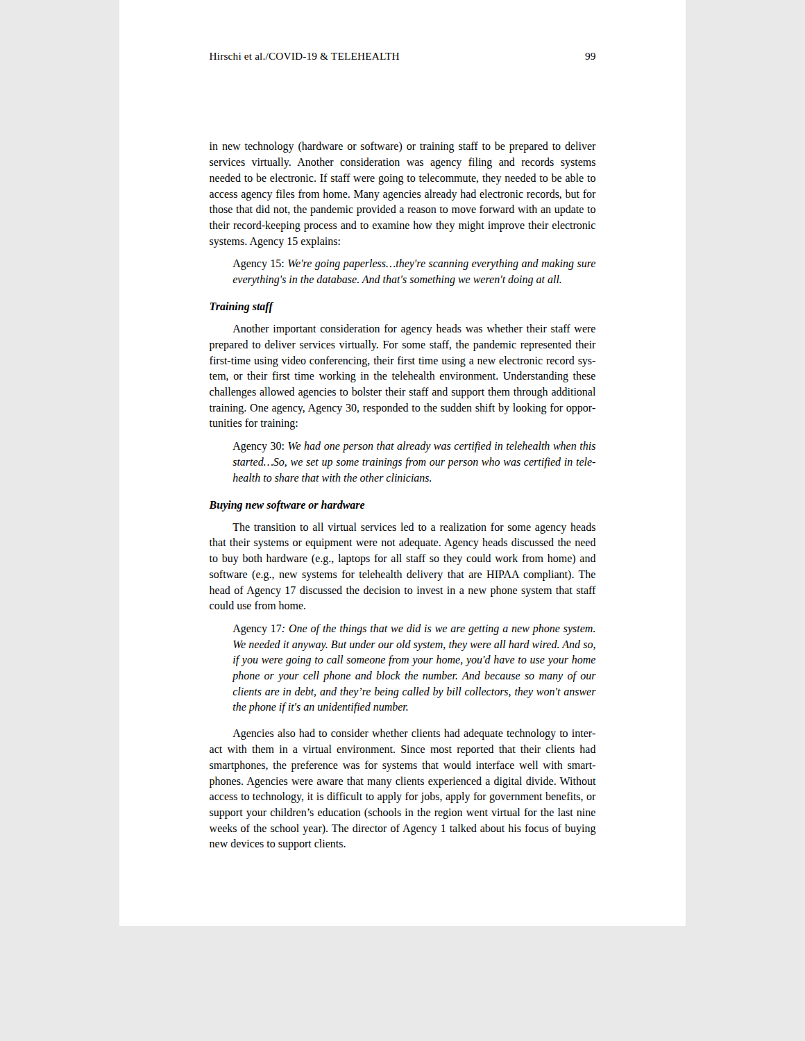Hirschi et al./COVID-19 & TELEHEALTH 99
in new technology (hardware or software) or training staff to be prepared to deliver services virtually. Another consideration was agency filing and records systems needed to be electronic. If staff were going to telecommute, they needed to be able to access agency files from home. Many agencies already had electronic records, but for those that did not, the pandemic provided a reason to move forward with an update to their record-keeping process and to examine how they might improve their electronic systems. Agency 15 explains:
Agency 15: We're going paperless…they're scanning everything and making sure everything's in the database. And that's something we weren't doing at all.
Training staff
Another important consideration for agency heads was whether their staff were prepared to deliver services virtually. For some staff, the pandemic represented their first-time using video conferencing, their first time using a new electronic record system, or their first time working in the telehealth environment. Understanding these challenges allowed agencies to bolster their staff and support them through additional training. One agency, Agency 30, responded to the sudden shift by looking for opportunities for training:
Agency 30: We had one person that already was certified in telehealth when this started…So, we set up some trainings from our person who was certified in telehealth to share that with the other clinicians.
Buying new software or hardware
The transition to all virtual services led to a realization for some agency heads that their systems or equipment were not adequate. Agency heads discussed the need to buy both hardware (e.g., laptops for all staff so they could work from home) and software (e.g., new systems for telehealth delivery that are HIPAA compliant). The head of Agency 17 discussed the decision to invest in a new phone system that staff could use from home.
Agency 17: One of the things that we did is we are getting a new phone system. We needed it anyway. But under our old system, they were all hard wired. And so, if you were going to call someone from your home, you'd have to use your home phone or your cell phone and block the number. And because so many of our clients are in debt, and they’re being called by bill collectors, they won't answer the phone if it's an unidentified number.
Agencies also had to consider whether clients had adequate technology to interact with them in a virtual environment. Since most reported that their clients had smartphones, the preference was for systems that would interface well with smartphones. Agencies were aware that many clients experienced a digital divide. Without access to technology, it is difficult to apply for jobs, apply for government benefits, or support your children’s education (schools in the region went virtual for the last nine weeks of the school year). The director of Agency 1 talked about his focus of buying new devices to support clients.